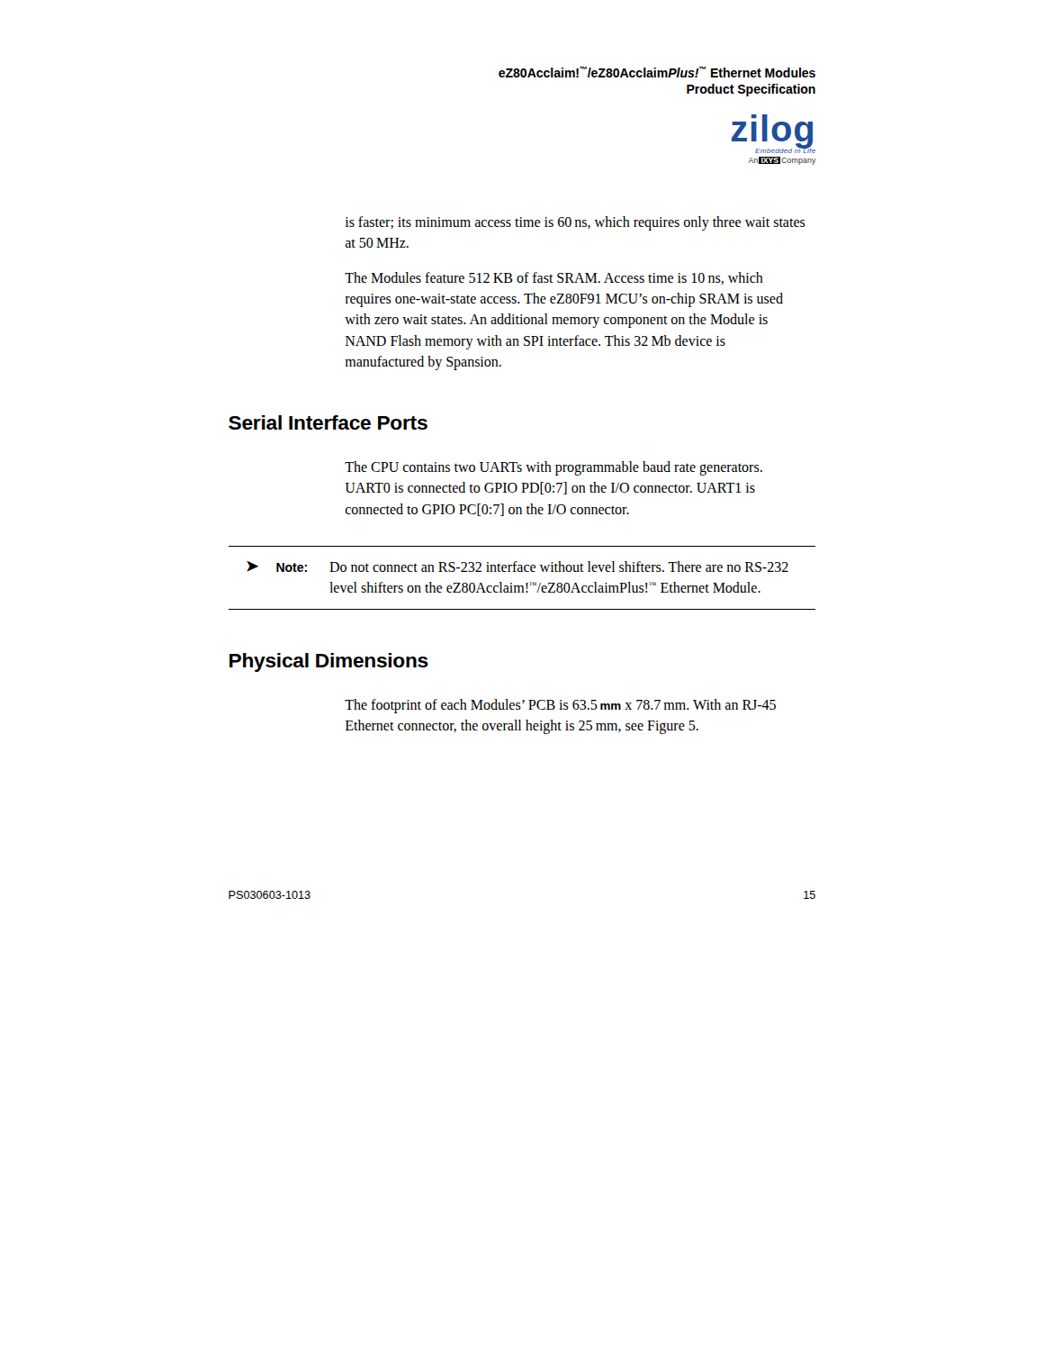eZ80Acclaim!™/eZ80AcclaimPlus!™ Ethernet Modules
Product Specification
zilog
Embedded in Life
AnIXYSCompany
is faster; its minimum access time is 60 ns, which requires only three wait states at 50 MHz.
The Modules feature 512 KB of fast SRAM. Access time is 10 ns, which requires one-wait-state access. The eZ80F91 MCU’s on-chip SRAM is used with zero wait states. An additional memory component on the Module is NAND Flash memory with an SPI interface. This 32 Mb device is manufactured by Spansion.
Serial Interface Ports
The CPU contains two UARTs with programmable baud rate generators. UART0 is connected to GPIO PD[0:7] on the I/O connector. UART1 is connected to GPIO PC[0:7] on the I/O connector.
➤
Note:
Do not connect an RS-232 interface without level shifters. There are no RS-232 level shifters on the eZ80Acclaim!™/eZ80AcclaimPlus!™ Ethernet Module.
Physical Dimensions
The footprint of each Modules’ PCB is 63.5 mm x 78.7 mm. With an RJ-45 Ethernet connector, the overall height is 25 mm, see Figure 5.
PS030603-1013
15